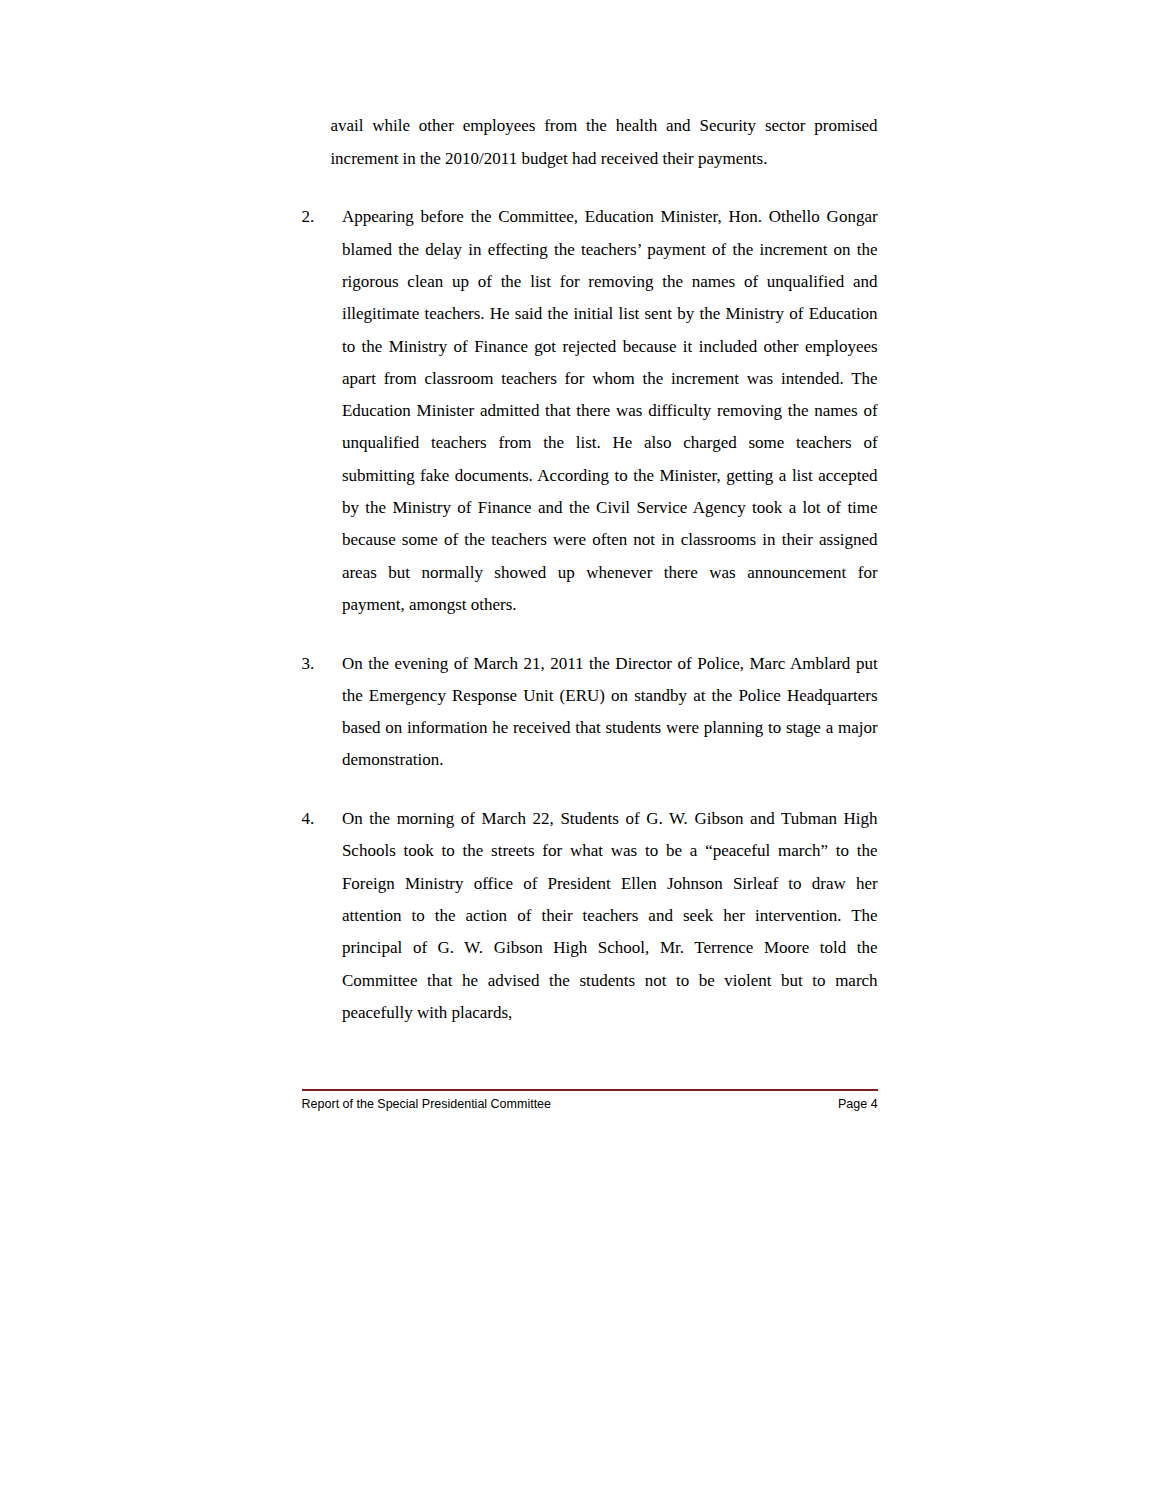avail while other employees from the health and Security sector promised increment in the 2010/2011 budget had received their payments.
2. Appearing before the Committee, Education Minister, Hon. Othello Gongar blamed the delay in effecting the teachers’ payment of the increment on the rigorous clean up of the list for removing the names of unqualified and illegitimate teachers. He said the initial list sent by the Ministry of Education to the Ministry of Finance got rejected because it included other employees apart from classroom teachers for whom the increment was intended. The Education Minister admitted that there was difficulty removing the names of unqualified teachers from the list. He also charged some teachers of submitting fake documents. According to the Minister, getting a list accepted by the Ministry of Finance and the Civil Service Agency took a lot of time because some of the teachers were often not in classrooms in their assigned areas but normally showed up whenever there was announcement for payment, amongst others.
3. On the evening of March 21, 2011 the Director of Police, Marc Amblard put the Emergency Response Unit (ERU) on standby at the Police Headquarters based on information he received that students were planning to stage a major demonstration.
4. On the morning of March 22, Students of G. W. Gibson and Tubman High Schools took to the streets for what was to be a “peaceful march” to the Foreign Ministry office of President Ellen Johnson Sirleaf to draw her attention to the action of their teachers and seek her intervention. The principal of G. W. Gibson High School, Mr. Terrence Moore told the Committee that he advised the students not to be violent but to march peacefully with placards,
Report of the Special Presidential Committee
Page 4